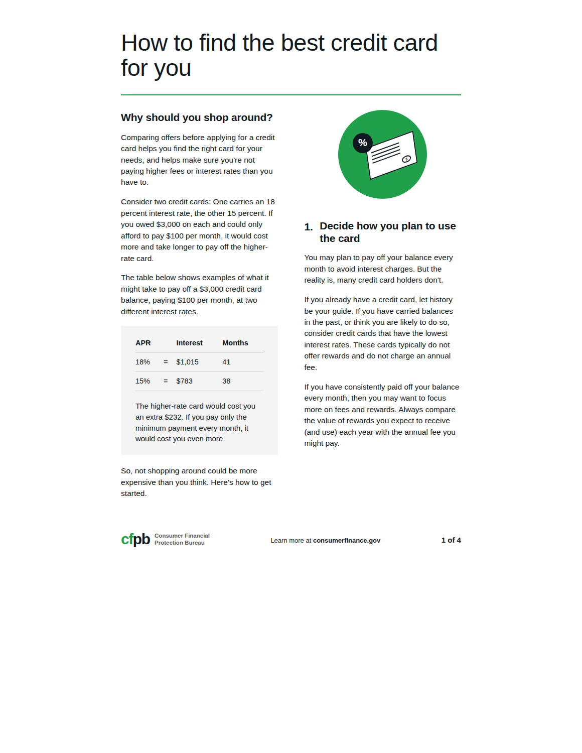How to find the best credit card for you
Why should you shop around?
Comparing offers before applying for a credit card helps you find the right card for your needs, and helps make sure you're not paying higher fees or interest rates than you have to.
Consider two credit cards: One carries an 18 percent interest rate, the other 15 percent. If you owed $3,000 on each and could only afford to pay $100 per month, it would cost more and take longer to pay off the higher-rate card.
The table below shows examples of what it might take to pay off a $3,000 credit card balance, paying $100 per month, at two different interest rates.
| APR | | Interest | Months |
| --- | --- | --- | --- |
| 18% | = | $1,015 | 41 |
| 15% | = | $783 | 38 |
The higher-rate card would cost you an extra $232. If you pay only the minimum payment every month, it would cost you even more.
So, not shopping around could be more expensive than you think. Here's how to get started.
$
%
1. Decide how you plan to use the card
You may plan to pay off your balance every month to avoid interest charges. But the reality is, many credit card holders don't.
If you already have a credit card, let history be your guide. If you have carried balances in the past, or think you are likely to do so, consider credit cards that have the lowest interest rates. These cards typically do not offer rewards and do not charge an annual fee.
If you have consistently paid off your balance every month, then you may want to focus more on fees and rewards. Always compare the value of rewards you expect to receive (and use) each year with the annual fee you might pay.
cfpb
Consumer Financial
Protection Bureau
Learn more at consumerfinance.gov
1 of 4